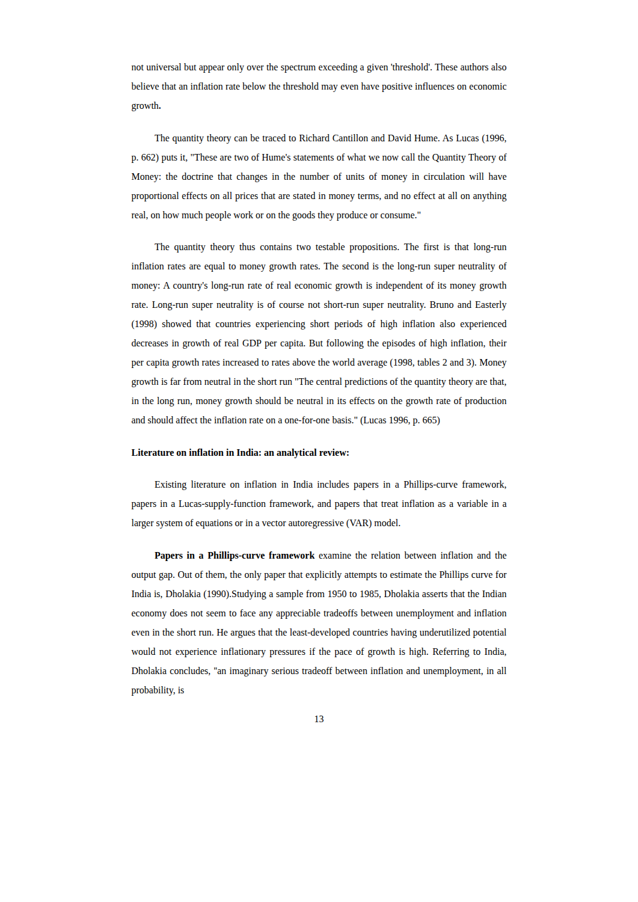not universal but appear only over the spectrum exceeding a given 'threshold'. These authors also believe that an inflation rate below the threshold may even have positive influences on economic growth.
The quantity theory can be traced to Richard Cantillon and David Hume. As Lucas (1996, p. 662) puts it, "These are two of Hume's statements of what we now call the Quantity Theory of Money: the doctrine that changes in the number of units of money in circulation will have proportional effects on all prices that are stated in money terms, and no effect at all on anything real, on how much people work or on the goods they produce or consume."
The quantity theory thus contains two testable propositions. The first is that long-run inflation rates are equal to money growth rates. The second is the long-run super neutrality of money: A country's long-run rate of real economic growth is independent of its money growth rate. Long-run super neutrality is of course not short-run super neutrality. Bruno and Easterly (1998) showed that countries experiencing short periods of high inflation also experienced decreases in growth of real GDP per capita. But following the episodes of high inflation, their per capita growth rates increased to rates above the world average (1998, tables 2 and 3). Money growth is far from neutral in the short run "The central predictions of the quantity theory are that, in the long run, money growth should be neutral in its effects on the growth rate of production and should affect the inflation rate on a one-for-one basis." (Lucas 1996, p. 665)
Literature on inflation in India: an analytical review:
Existing literature on inflation in India includes papers in a Phillips-curve framework, papers in a Lucas-supply-function framework, and papers that treat inflation as a variable in a larger system of equations or in a vector autoregressive (VAR) model.
Papers in a Phillips-curve framework examine the relation between inflation and the output gap. Out of them, the only paper that explicitly attempts to estimate the Phillips curve for India is, Dholakia (1990).Studying a sample from 1950 to 1985, Dholakia asserts that the Indian economy does not seem to face any appreciable tradeoffs between unemployment and inflation even in the short run. He argues that the least-developed countries having underutilized potential would not experience inflationary pressures if the pace of growth is high. Referring to India, Dholakia concludes, ''an imaginary serious tradeoff between inflation and unemployment, in all probability, is
13